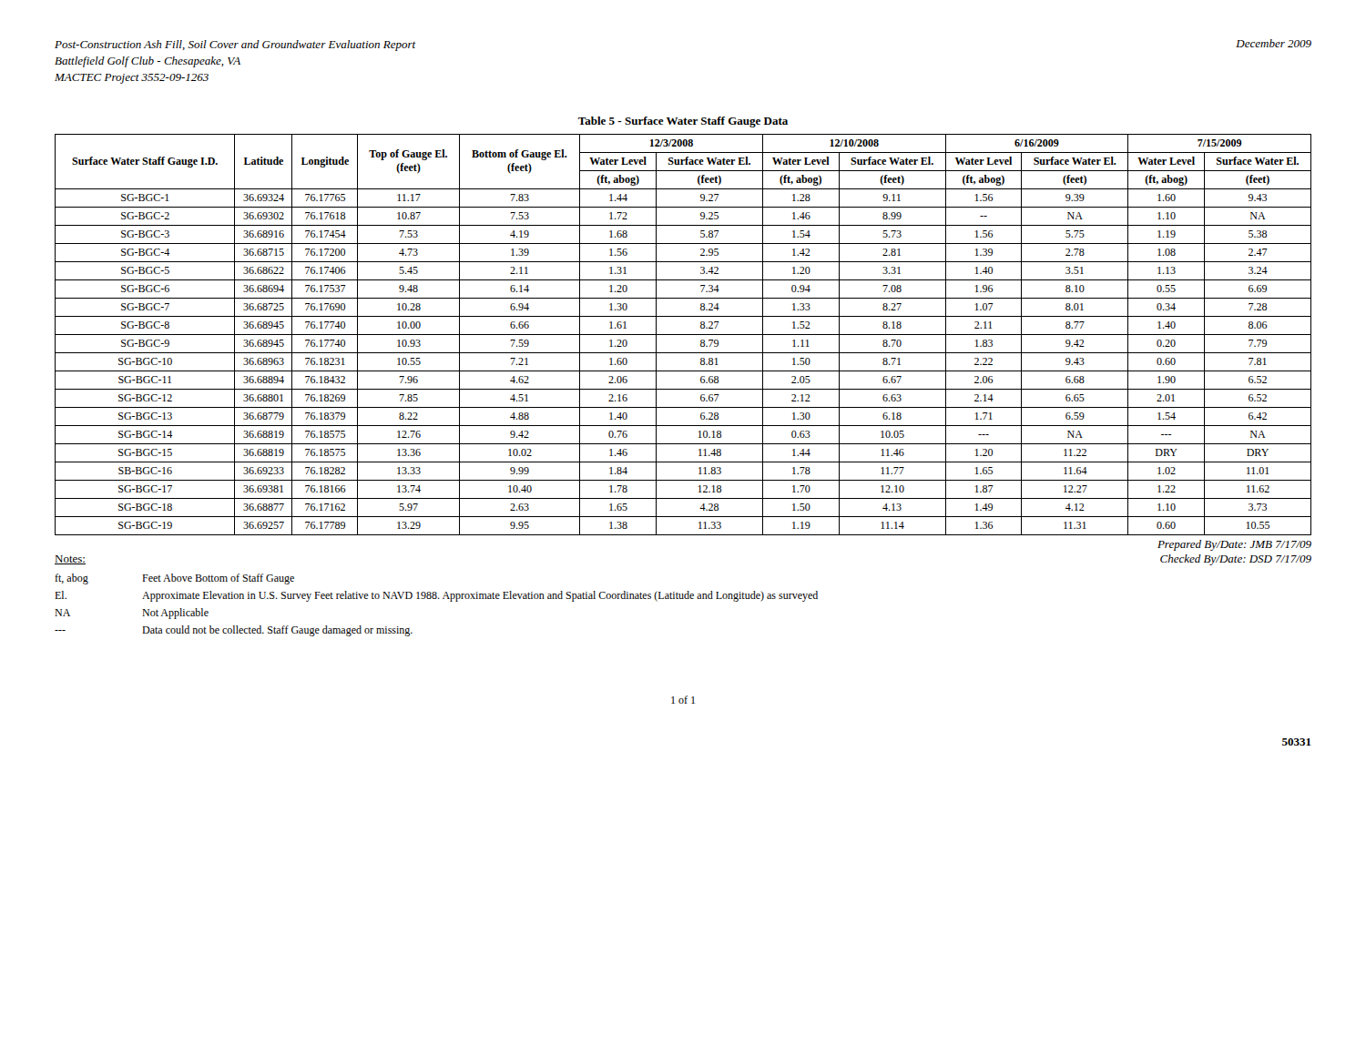Post-Construction Ash Fill, Soil Cover and Groundwater Evaluation Report
Battlefield Golf Club - Chesapeake, VA
MACTEC Project 3552-09-1263
December 2009
Table 5 - Surface Water Staff Gauge Data
| Surface Water Staff Gauge I.D. | Latitude | Longitude | Top of Gauge El. (feet) | Bottom of Gauge El. (feet) | 12/3/2008 | 12/10/2008 | 6/16/2009 | 7/15/2009 |
| --- | --- | --- | --- | --- | --- | --- | --- | --- |
| Water Level | Surface Water El. | Water Level | Surface Water El. | Water Level | Surface Water El. | Water Level | Surface Water El. |
| (ft, abog) | (feet) | (ft, abog) | (feet) | (ft, abog) | (feet) | (ft, abog) | (feet) |
| SG-BGC-1 | 36.69324 | 76.17765 | 11.17 | 7.83 | 1.44 | 9.27 | 1.28 | 9.11 | 1.56 | 9.39 | 1.60 | 9.43 |
| SG-BGC-2 | 36.69302 | 76.17618 | 10.87 | 7.53 | 1.72 | 9.25 | 1.46 | 8.99 | -- | NA | 1.10 | NA |
| SG-BGC-3 | 36.68916 | 76.17454 | 7.53 | 4.19 | 1.68 | 5.87 | 1.54 | 5.73 | 1.56 | 5.75 | 1.19 | 5.38 |
| SG-BGC-4 | 36.68715 | 76.17200 | 4.73 | 1.39 | 1.56 | 2.95 | 1.42 | 2.81 | 1.39 | 2.78 | 1.08 | 2.47 |
| SG-BGC-5 | 36.68622 | 76.17406 | 5.45 | 2.11 | 1.31 | 3.42 | 1.20 | 3.31 | 1.40 | 3.51 | 1.13 | 3.24 |
| SG-BGC-6 | 36.68694 | 76.17537 | 9.48 | 6.14 | 1.20 | 7.34 | 0.94 | 7.08 | 1.96 | 8.10 | 0.55 | 6.69 |
| SG-BGC-7 | 36.68725 | 76.17690 | 10.28 | 6.94 | 1.30 | 8.24 | 1.33 | 8.27 | 1.07 | 8.01 | 0.34 | 7.28 |
| SG-BGC-8 | 36.68945 | 76.17740 | 10.00 | 6.66 | 1.61 | 8.27 | 1.52 | 8.18 | 2.11 | 8.77 | 1.40 | 8.06 |
| SG-BGC-9 | 36.68945 | 76.17740 | 10.93 | 7.59 | 1.20 | 8.79 | 1.11 | 8.70 | 1.83 | 9.42 | 0.20 | 7.79 |
| SG-BGC-10 | 36.68963 | 76.18231 | 10.55 | 7.21 | 1.60 | 8.81 | 1.50 | 8.71 | 2.22 | 9.43 | 0.60 | 7.81 |
| SG-BGC-11 | 36.68894 | 76.18432 | 7.96 | 4.62 | 2.06 | 6.68 | 2.05 | 6.67 | 2.06 | 6.68 | 1.90 | 6.52 |
| SG-BGC-12 | 36.68801 | 76.18269 | 7.85 | 4.51 | 2.16 | 6.67 | 2.12 | 6.63 | 2.14 | 6.65 | 2.01 | 6.52 |
| SG-BGC-13 | 36.68779 | 76.18379 | 8.22 | 4.88 | 1.40 | 6.28 | 1.30 | 6.18 | 1.71 | 6.59 | 1.54 | 6.42 |
| SG-BGC-14 | 36.68819 | 76.18575 | 12.76 | 9.42 | 0.76 | 10.18 | 0.63 | 10.05 | --- | NA | --- | NA |
| SG-BGC-15 | 36.68819 | 76.18575 | 13.36 | 10.02 | 1.46 | 11.48 | 1.44 | 11.46 | 1.20 | 11.22 | DRY | DRY |
| SB-BGC-16 | 36.69233 | 76.18282 | 13.33 | 9.99 | 1.84 | 11.83 | 1.78 | 11.77 | 1.65 | 11.64 | 1.02 | 11.01 |
| SG-BGC-17 | 36.69381 | 76.18166 | 13.74 | 10.40 | 1.78 | 12.18 | 1.70 | 12.10 | 1.87 | 12.27 | 1.22 | 11.62 |
| SG-BGC-18 | 36.68877 | 76.17162 | 5.97 | 2.63 | 1.65 | 4.28 | 1.50 | 4.13 | 1.49 | 4.12 | 1.10 | 3.73 |
| SG-BGC-19 | 36.69257 | 76.17789 | 13.29 | 9.95 | 1.38 | 11.33 | 1.19 | 11.14 | 1.36 | 11.31 | 0.60 | 10.55 |
Prepared By/Date: JMB 7/17/09
Notes: Checked By/Date: DSD 7/17/09
| ft, abog | Feet Above Bottom of Staff Gauge |
| El. | Approximate Elevation in U.S. Survey Feet relative to NAVD 1988. Approximate Elevation and Spatial Coordinates (Latitude and Longitude) as surveyed |
| NA | Not Applicable |
| --- | Data could not be collected. Staff Gauge damaged or missing. |
1 of 1
50331